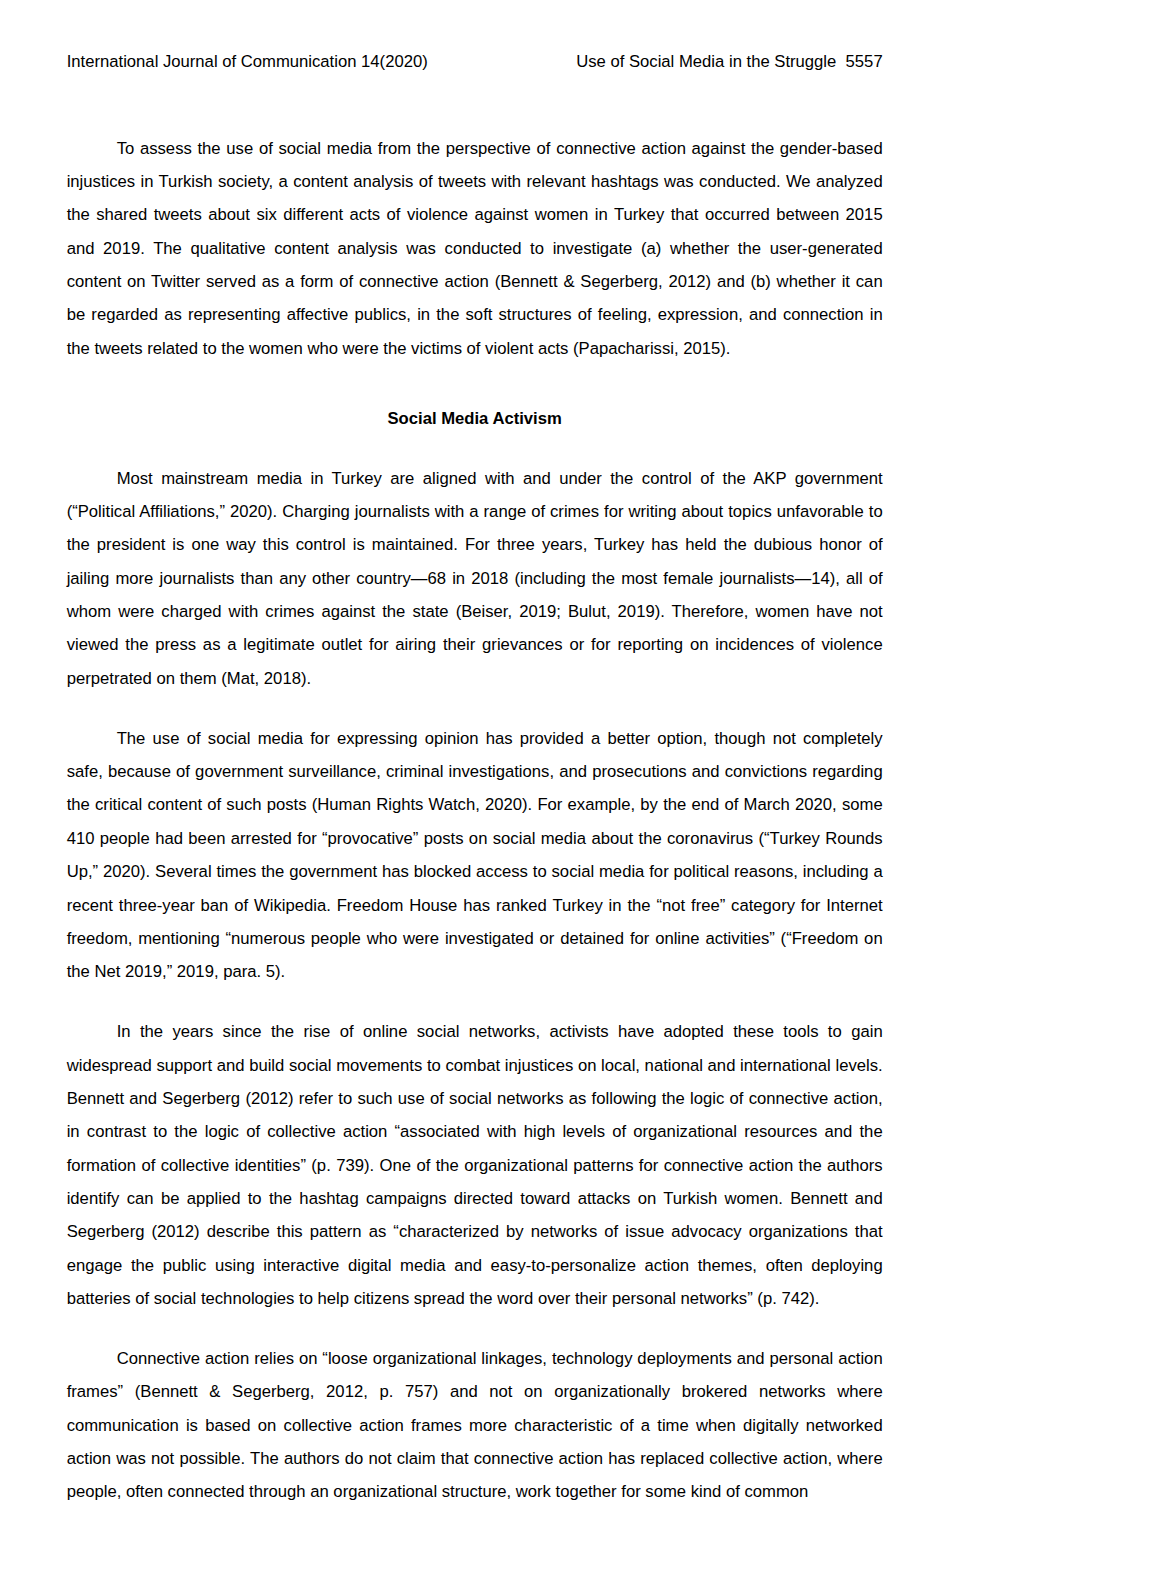International Journal of Communication 14(2020)
Use of Social Media in the Struggle 5557
To assess the use of social media from the perspective of connective action against the gender-based injustices in Turkish society, a content analysis of tweets with relevant hashtags was conducted. We analyzed the shared tweets about six different acts of violence against women in Turkey that occurred between 2015 and 2019. The qualitative content analysis was conducted to investigate (a) whether the user-generated content on Twitter served as a form of connective action (Bennett & Segerberg, 2012) and (b) whether it can be regarded as representing affective publics, in the soft structures of feeling, expression, and connection in the tweets related to the women who were the victims of violent acts (Papacharissi, 2015).
Social Media Activism
Most mainstream media in Turkey are aligned with and under the control of the AKP government (“Political Affiliations,” 2020). Charging journalists with a range of crimes for writing about topics unfavorable to the president is one way this control is maintained. For three years, Turkey has held the dubious honor of jailing more journalists than any other country—68 in 2018 (including the most female journalists—14), all of whom were charged with crimes against the state (Beiser, 2019; Bulut, 2019). Therefore, women have not viewed the press as a legitimate outlet for airing their grievances or for reporting on incidences of violence perpetrated on them (Mat, 2018).
The use of social media for expressing opinion has provided a better option, though not completely safe, because of government surveillance, criminal investigations, and prosecutions and convictions regarding the critical content of such posts (Human Rights Watch, 2020). For example, by the end of March 2020, some 410 people had been arrested for “provocative” posts on social media about the coronavirus (“Turkey Rounds Up,” 2020). Several times the government has blocked access to social media for political reasons, including a recent three-year ban of Wikipedia. Freedom House has ranked Turkey in the “not free” category for Internet freedom, mentioning “numerous people who were investigated or detained for online activities” (“Freedom on the Net 2019,” 2019, para. 5).
In the years since the rise of online social networks, activists have adopted these tools to gain widespread support and build social movements to combat injustices on local, national and international levels. Bennett and Segerberg (2012) refer to such use of social networks as following the logic of connective action, in contrast to the logic of collective action “associated with high levels of organizational resources and the formation of collective identities” (p. 739). One of the organizational patterns for connective action the authors identify can be applied to the hashtag campaigns directed toward attacks on Turkish women. Bennett and Segerberg (2012) describe this pattern as “characterized by networks of issue advocacy organizations that engage the public using interactive digital media and easy-to-personalize action themes, often deploying batteries of social technologies to help citizens spread the word over their personal networks” (p. 742).
Connective action relies on “loose organizational linkages, technology deployments and personal action frames” (Bennett & Segerberg, 2012, p. 757) and not on organizationally brokered networks where communication is based on collective action frames more characteristic of a time when digitally networked action was not possible. The authors do not claim that connective action has replaced collective action, where people, often connected through an organizational structure, work together for some kind of common